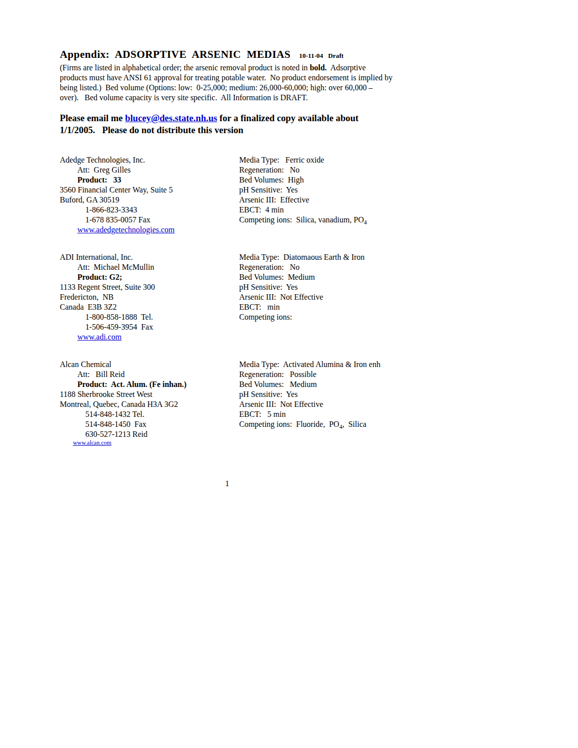Appendix: ADSORPTIVE ARSENIC MEDIAS 10-11-04 Draft
(Firms are listed in alphabetical order; the arsenic removal product is noted in bold. Adsorptive products must have ANSI 61 approval for treating potable water. No product endorsement is implied by being listed.) Bed volume (Options: low: 0-25,000; medium: 26,000-60,000; high: over 60,000 – over). Bed volume capacity is very site specific. All Information is DRAFT.
Please email me blucey@des.state.nh.us for a finalized copy available about 1/1/2005. Please do not distribute this version
Adedge Technologies, Inc.
Att: Greg Gilles
Product: 33
3560 Financial Center Way, Suite 5
Buford, GA 30519
1-866-823-3343
1-678 835-0057 Fax
www.adedgetechnologies.com
Media Type: Ferric oxide
Regeneration: No
Bed Volumes: High
pH Sensitive: Yes
Arsenic III: Effective
EBCT: 4 min
Competing ions: Silica, vanadium, PO4
ADI International, Inc.
Att: Michael McMullin
Product: G2;
1133 Regent Street, Suite 300
Fredericton, NB
Canada E3B 3Z2
1-800-858-1888 Tel.
1-506-459-3954 Fax
www.adi.com
Media Type: Diatomaous Earth & Iron
Regeneration: No
Bed Volumes: Medium
pH Sensitive: Yes
Arsenic III: Not Effective
EBCT: min
Competing ions:
Alcan Chemical
Att: Bill Reid
Product: Act. Alum. (Fe inhan.)
1188 Sherbrooke Street West
Montreal, Quebec, Canada H3A 3G2
514-848-1432 Tel.
514-848-1450 Fax
630-527-1213 Reid
www.alcan.com
Media Type: Activated Alumina & Iron enh
Regeneration: Possible
Bed Volumes: Medium
pH Sensitive: Yes
Arsenic III: Not Effective
EBCT: 5 min
Competing ions: Fluoride, PO4, Silica
1